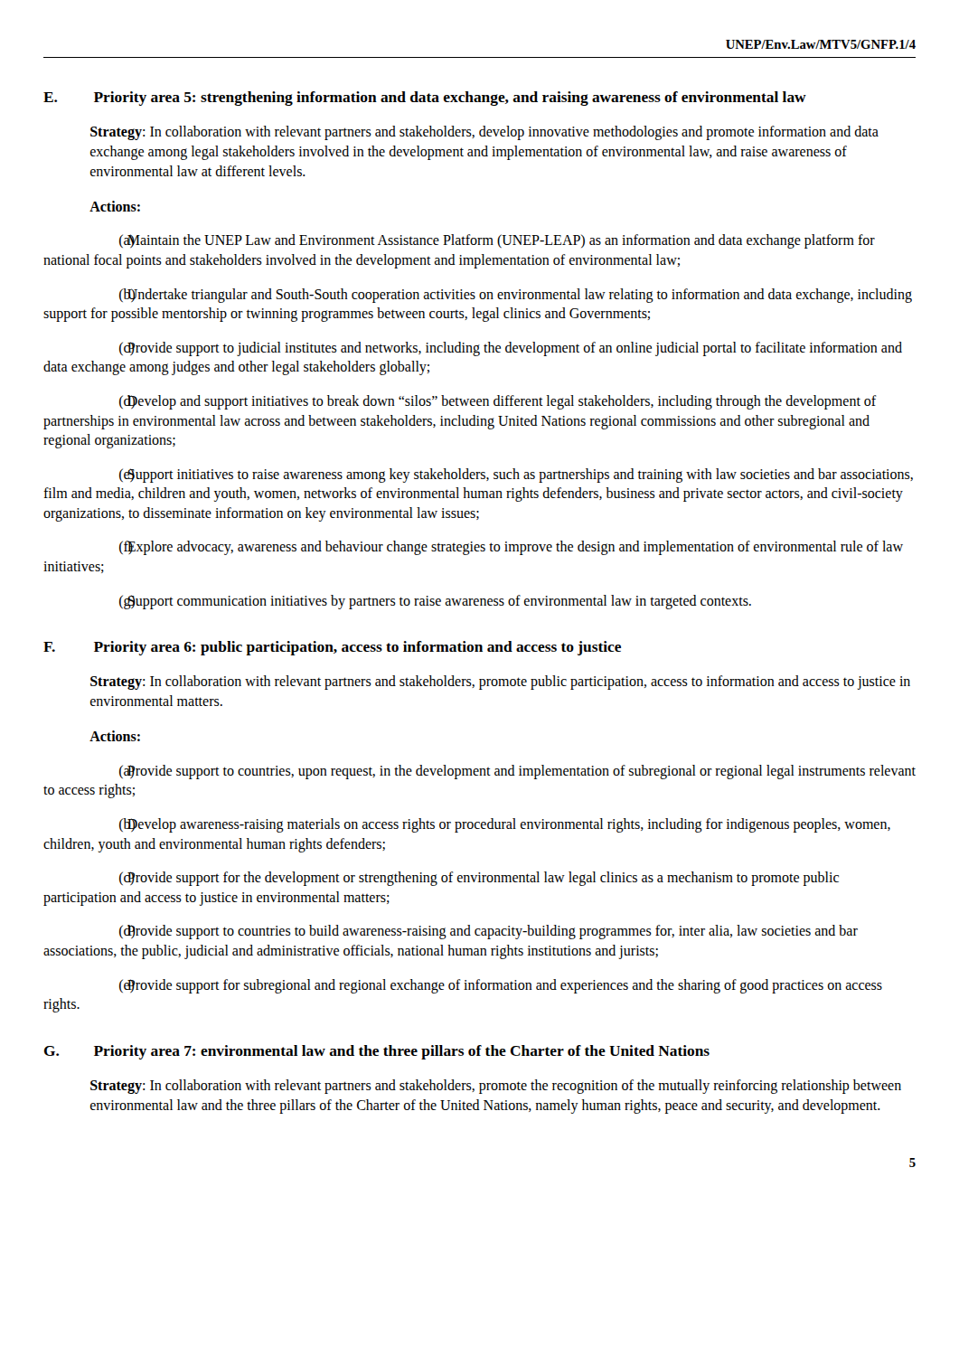UNEP/Env.Law/MTV5/GNFP.1/4
E. Priority area 5: strengthening information and data exchange, and raising awareness of environmental law
Strategy: In collaboration with relevant partners and stakeholders, develop innovative methodologies and promote information and data exchange among legal stakeholders involved in the development and implementation of environmental law, and raise awareness of environmental law at different levels.
Actions:
(a) Maintain the UNEP Law and Environment Assistance Platform (UNEP-LEAP) as an information and data exchange platform for national focal points and stakeholders involved in the development and implementation of environmental law;
(b) Undertake triangular and South-South cooperation activities on environmental law relating to information and data exchange, including support for possible mentorship or twinning programmes between courts, legal clinics and Governments;
(c) Provide support to judicial institutes and networks, including the development of an online judicial portal to facilitate information and data exchange among judges and other legal stakeholders globally;
(d) Develop and support initiatives to break down “silos” between different legal stakeholders, including through the development of partnerships in environmental law across and between stakeholders, including United Nations regional commissions and other subregional and regional organizations;
(e) Support initiatives to raise awareness among key stakeholders, such as partnerships and training with law societies and bar associations, film and media, children and youth, women, networks of environmental human rights defenders, business and private sector actors, and civil-society organizations, to disseminate information on key environmental law issues;
(f) Explore advocacy, awareness and behaviour change strategies to improve the design and implementation of environmental rule of law initiatives;
(g) Support communication initiatives by partners to raise awareness of environmental law in targeted contexts.
F. Priority area 6: public participation, access to information and access to justice
Strategy: In collaboration with relevant partners and stakeholders, promote public participation, access to information and access to justice in environmental matters.
Actions:
(a) Provide support to countries, upon request, in the development and implementation of subregional or regional legal instruments relevant to access rights;
(b) Develop awareness-raising materials on access rights or procedural environmental rights, including for indigenous peoples, women, children, youth and environmental human rights defenders;
(c) Provide support for the development or strengthening of environmental law legal clinics as a mechanism to promote public participation and access to justice in environmental matters;
(d) Provide support to countries to build awareness-raising and capacity-building programmes for, inter alia, law societies and bar associations, the public, judicial and administrative officials, national human rights institutions and jurists;
(e) Provide support for subregional and regional exchange of information and experiences and the sharing of good practices on access rights.
G. Priority area 7: environmental law and the three pillars of the Charter of the United Nations
Strategy: In collaboration with relevant partners and stakeholders, promote the recognition of the mutually reinforcing relationship between environmental law and the three pillars of the Charter of the United Nations, namely human rights, peace and security, and development.
5